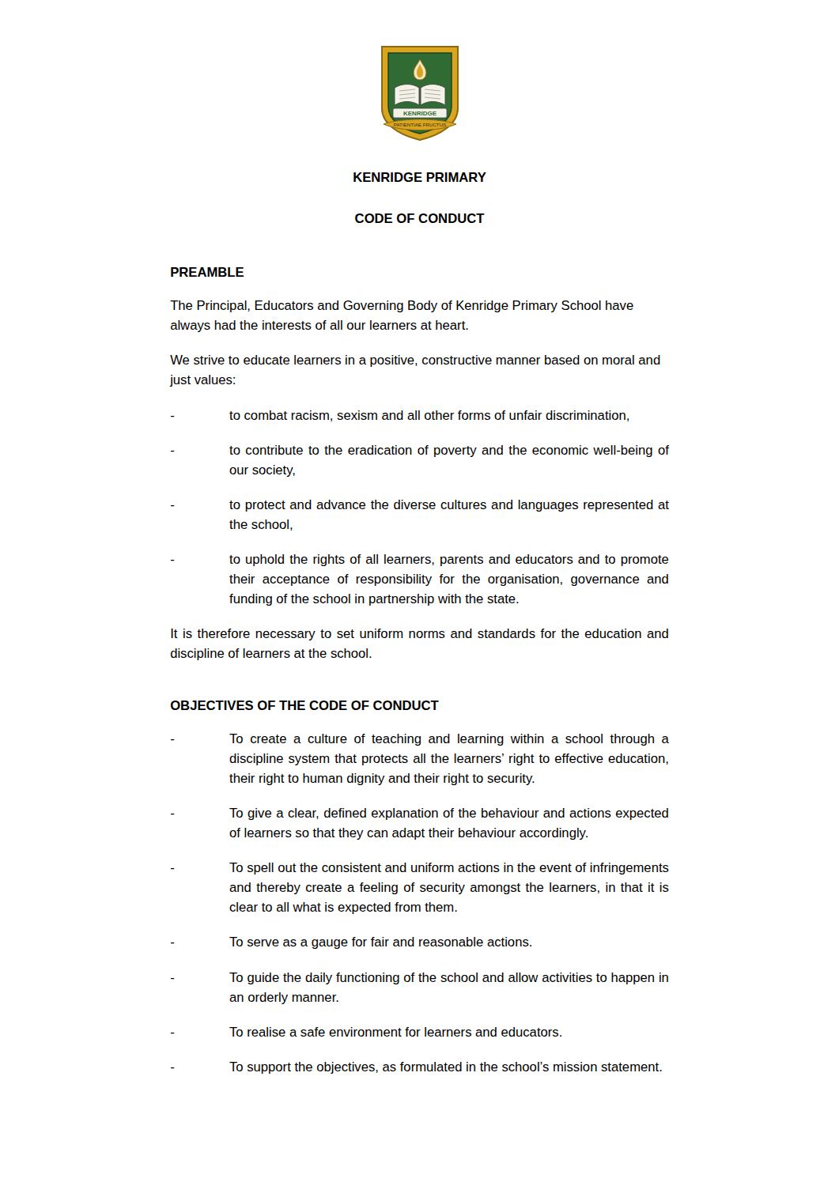KENRIDGE PATIENTIAE FRUCTUS
KENRIDGE PRIMARY
CODE OF CONDUCT
PREAMBLE
The Principal, Educators and Governing Body of Kenridge Primary School have always had the interests of all our learners at heart.
We strive to educate learners in a positive, constructive manner based on moral and just values:
to combat racism, sexism and all other forms of unfair discrimination,
to contribute to the eradication of poverty and the economic well-being of our society,
to protect and advance the diverse cultures and languages represented at the school,
to uphold the rights of all learners, parents and educators and to promote their acceptance of responsibility for the organisation, governance and funding of the school in partnership with the state.
It is therefore necessary to set uniform norms and standards for the education and discipline of learners at the school.
OBJECTIVES OF THE CODE OF CONDUCT
To create a culture of teaching and learning within a school through a discipline system that protects all the learners’ right to effective education, their right to human dignity and their right to security.
To give a clear, defined explanation of the behaviour and actions expected of learners so that they can adapt their behaviour accordingly.
To spell out the consistent and uniform actions in the event of infringements and thereby create a feeling of security amongst the learners, in that it is clear to all what is expected from them.
To serve as a gauge for fair and reasonable actions.
To guide the daily functioning of the school and allow activities to happen in an orderly manner.
To realise a safe environment for learners and educators.
To support the objectives, as formulated in the school’s mission statement.